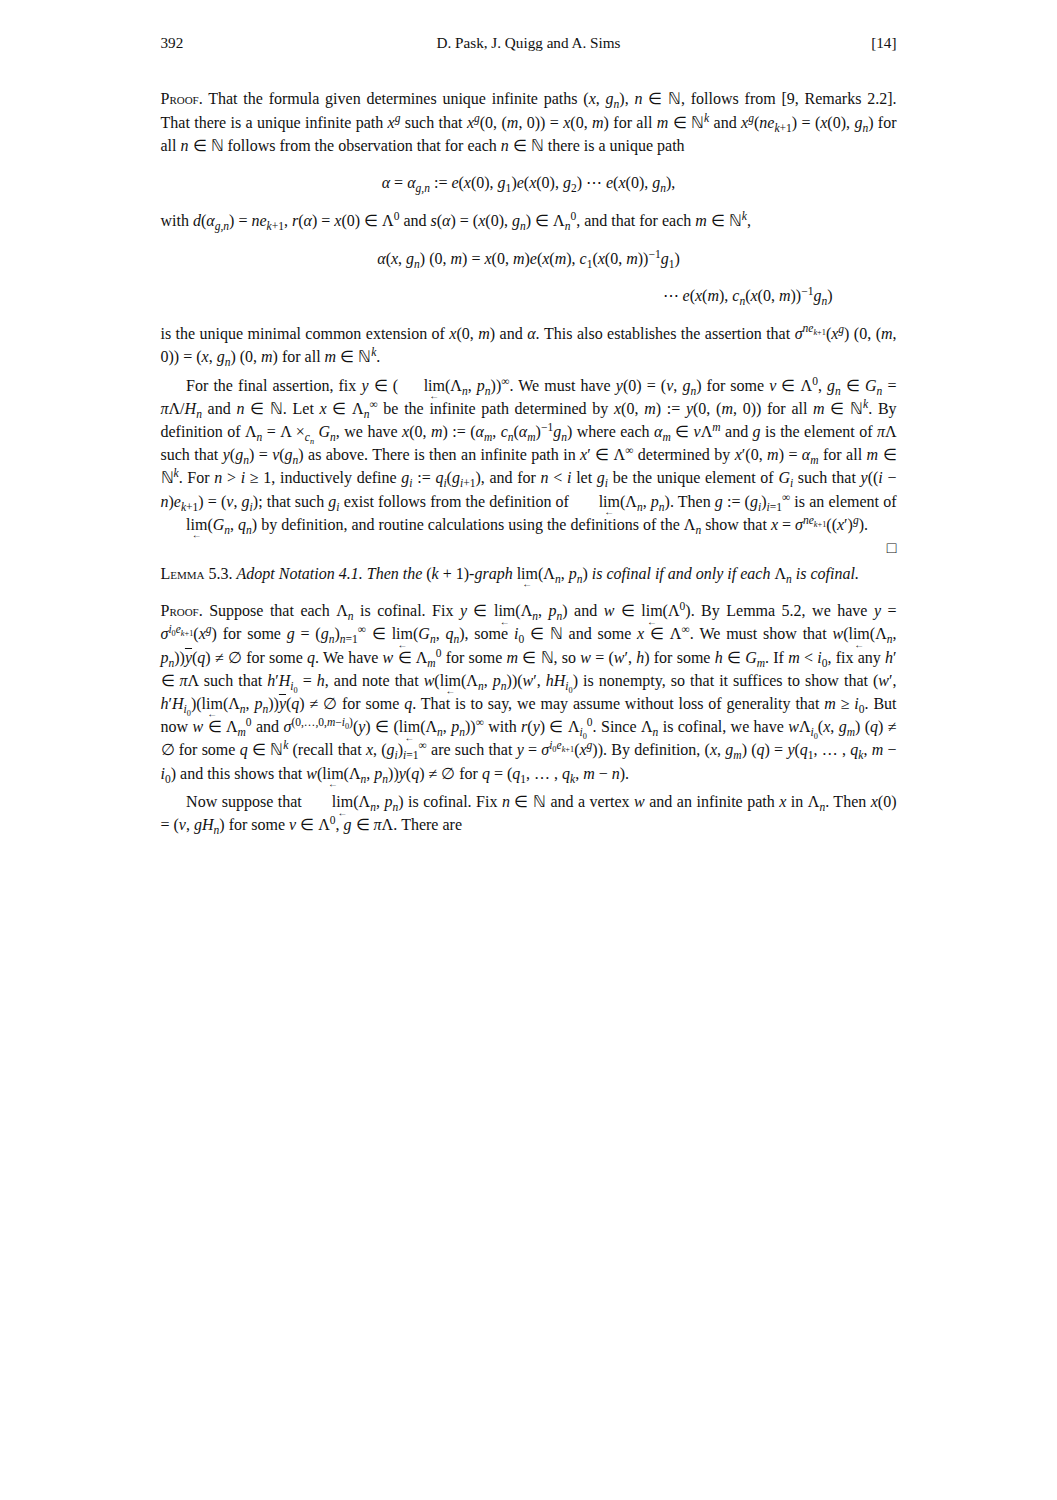392
D. Pask, J. Quigg and A. Sims
[14]
Proof. That the formula given determines unique infinite paths (x, gn), n ∈ ℕ, follows from [9, Remarks 2.2]. That there is a unique infinite path xg such that xg(0, (m, 0)) = x(0, m) for all m ∈ ℕk and xg(nek+1) = (x(0), gn) for all n ∈ ℕ follows from the observation that for each n ∈ ℕ there is a unique path
α = αg,n := e(x(0), g1)e(x(0), g2) ⋯ e(x(0), gn),
with d(αg,n) = nek+1, r(α) = x(0) ∈ Λ0 and s(α) = (x(0), gn) ∈ Λn0, and that for each m ∈ ℕk,
α(x, gn) (0, m) = x(0, m)e(x(m), c1(x(0, m))−1g1)
⋯ e(x(m), cn(x(0, m))−1gn)
is the unique minimal common extension of x(0, m) and α. This also establishes the assertion that σnek+1(xg) (0, (m, 0)) = (x, gn) (0, m) for all m ∈ ℕk.
For the final assertion, fix y ∈ (lim←(Λn, pn))∞. We must have y(0) = (v, gn) for some v ∈ Λ0, gn ∈ Gn = πΛ/Hn and n ∈ ℕ. Let x ∈ Λn∞ be the infinite path determined by x(0, m) := y(0, (m, 0)) for all m ∈ ℕk. By definition of Λn = Λ ×cn Gn, we have x(0, m) := (αm, cn(αm)−1gn) where each αm ∈ vΛm and g is the element of πΛ such that y(gn) = v(gn) as above. There is then an infinite path in x′ ∈ Λ∞ determined by x′(0, m) = αm for all m ∈ ℕk. For n > i ≥ 1, inductively define gi := qi(gi+1), and for n < i let gi be the unique element of Gi such that y((i − n)ek+1) = (v, gi); that such gi exist follows from the definition of lim←(Λn, pn). Then g := (gi)i=1∞ is an element of lim←(Gn, qn) by definition, and routine calculations using the definitions of the Λn show that x = σnek+1((x′)g). □
Lemma 5.3. Adopt Notation 4.1. Then the (k + 1)-graph lim←(Λn, pn) is cofinal if and only if each Λn is cofinal.
Proof. Suppose that each Λn is cofinal. Fix y ∈ lim←(Λn, pn) and w ∈ lim←(Λ0). By Lemma 5.2, we have y = σi0ek+1(xg) for some g = (gn)n=1∞ ∈ lim←(Gn, qn), some i0 ∈ ℕ and some x ∈ Λ∞. We must show that w(lim←(Λn, pn))y(q) ≠ ∅ for some q. We have w ∈ Λm0 for some m ∈ ℕ, so w = (w′, h) for some h ∈ Gm. If m < i0, fix any h′ ∈ πΛ such that h′Hi0 = h, and note that w(lim←(Λn, pn))(w′, hHi0) is nonempty, so that it suffices to show that (w′, h′Hi0)(lim←(Λn, pn))y(q) ≠ ∅ for some q. That is to say, we may assume without loss of generality that m ≥ i0. But now w ∈ Λm0 and σ(0,…,0,m−i0)(y) ∈ (lim←(Λn, pn))∞ with r(y) ∈ Λi00. Since Λn is cofinal, we have wΛi0(x, gm) (q) ≠ ∅ for some q ∈ ℕk (recall that x, (gi)i=1∞ are such that y = σi0ek+1(xg)). By definition, (x, gm) (q) = y(q1, … , qk, m − i0) and this shows that w(lim←(Λn, pn))y(q) ≠ ∅ for q = (q1, … , qk, m − n).
Now suppose that lim←(Λn, pn) is cofinal. Fix n ∈ ℕ and a vertex w and an infinite path x in Λn. Then x(0) = (v, gHn) for some v ∈ Λ0, g ∈ πΛ. There are